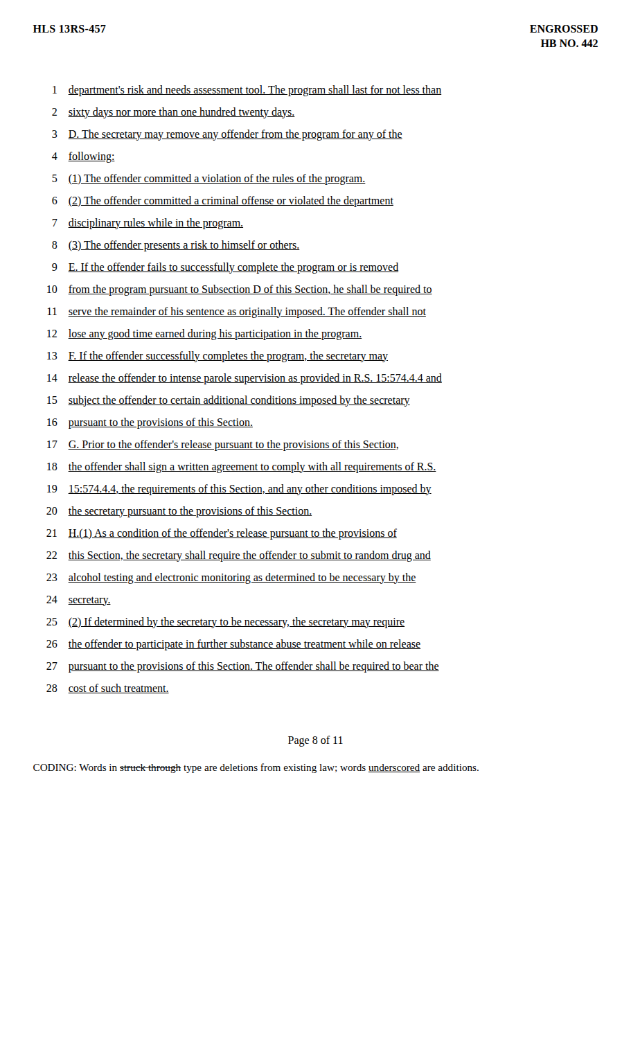HLS 13RS-457
ENGROSSED
HB NO. 442
department's risk and needs assessment tool. The program shall last for not less than
sixty days nor more than one hundred twenty days.
D. The secretary may remove any offender from the program for any of the
following:
(1) The offender committed a violation of the rules of the program.
(2) The offender committed a criminal offense or violated the department
disciplinary rules while in the program.
(3) The offender presents a risk to himself or others.
E. If the offender fails to successfully complete the program or is removed
from the program pursuant to Subsection D of this Section, he shall be required to
serve the remainder of his sentence as originally imposed. The offender shall not
lose any good time earned during his participation in the program.
F. If the offender successfully completes the program, the secretary may
release the offender to intense parole supervision as provided in R.S. 15:574.4.4 and
subject the offender to certain additional conditions imposed by the secretary
pursuant to the provisions of this Section.
G. Prior to the offender's release pursuant to the provisions of this Section,
the offender shall sign a written agreement to comply with all requirements of R.S.
15:574.4.4, the requirements of this Section, and any other conditions imposed by
the secretary pursuant to the provisions of this Section.
H.(1) As a condition of the offender's release pursuant to the provisions of
this Section, the secretary shall require the offender to submit to random drug and
alcohol testing and electronic monitoring as determined to be necessary by the
secretary.
(2) If determined by the secretary to be necessary, the secretary may require
the offender to participate in further substance abuse treatment while on release
pursuant to the provisions of this Section. The offender shall be required to bear the
cost of such treatment.
Page 8 of 11
CODING: Words in struck through type are deletions from existing law; words underscored are additions.